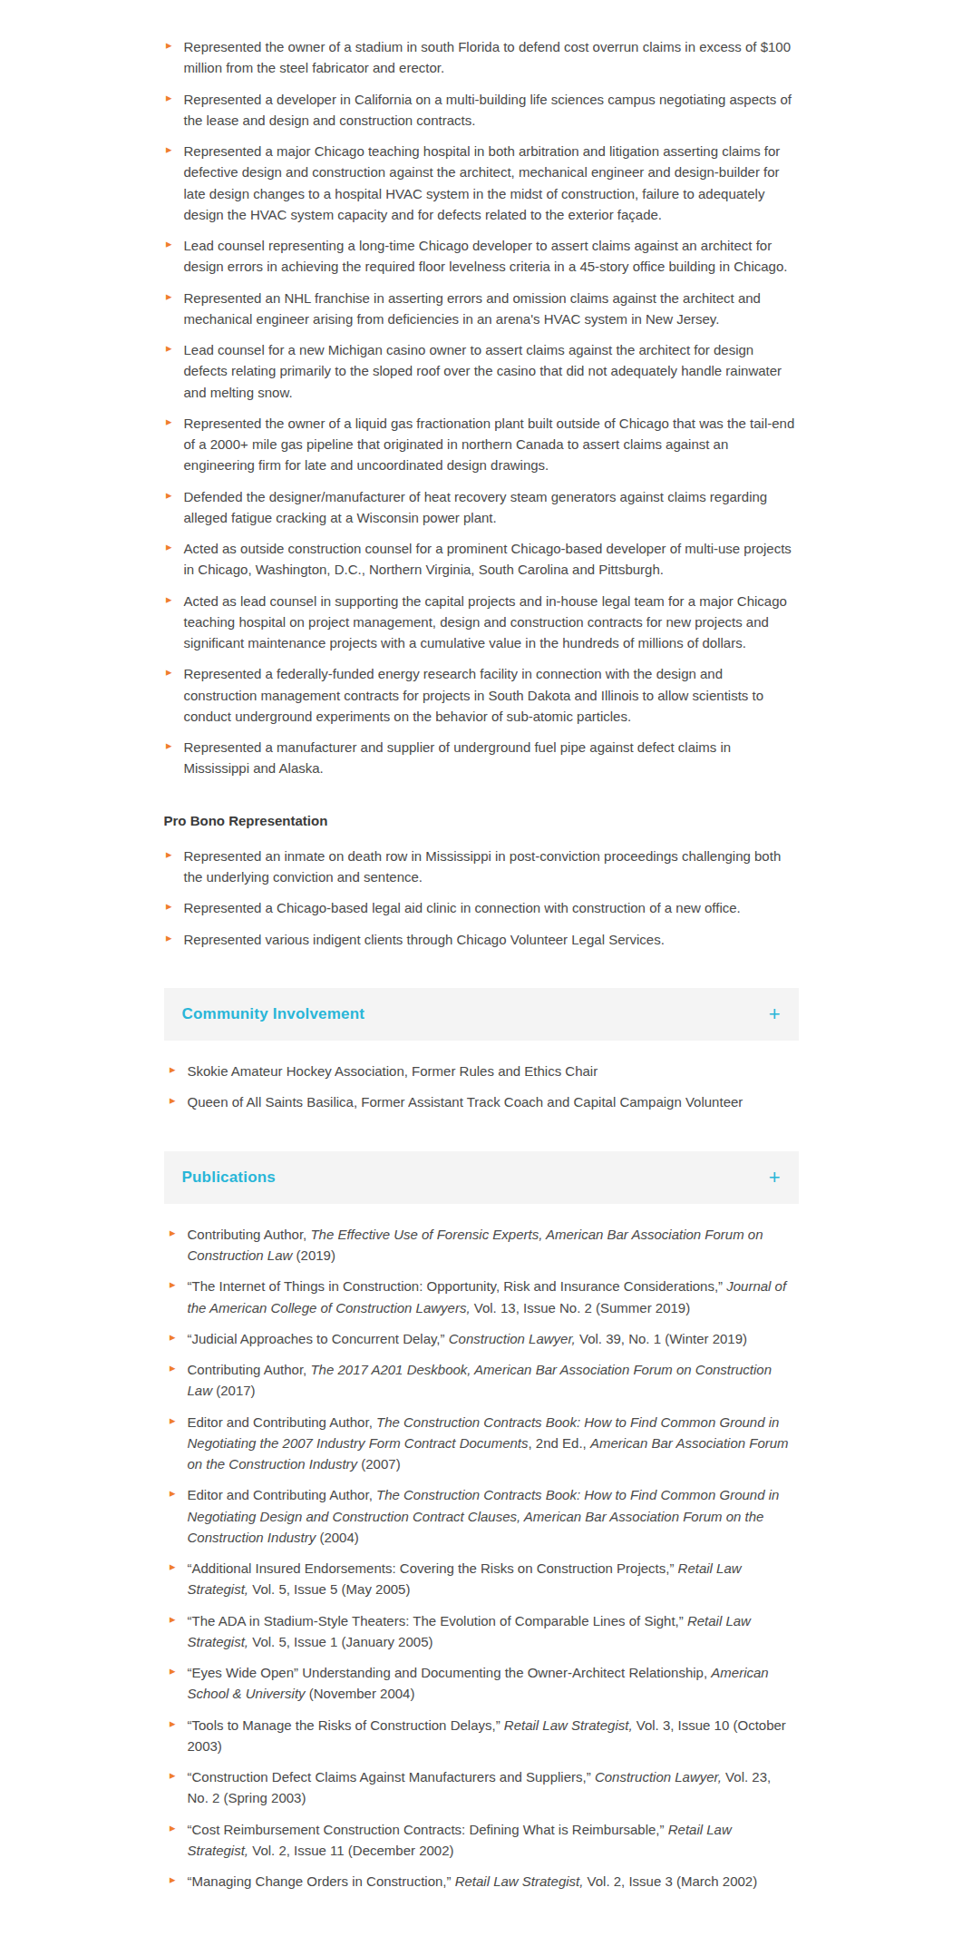Represented the owner of a stadium in south Florida to defend cost overrun claims in excess of $100 million from the steel fabricator and erector.
Represented a developer in California on a multi-building life sciences campus negotiating aspects of the lease and design and construction contracts.
Represented a major Chicago teaching hospital in both arbitration and litigation asserting claims for defective design and construction against the architect, mechanical engineer and design-builder for late design changes to a hospital HVAC system in the midst of construction, failure to adequately design the HVAC system capacity and for defects related to the exterior façade.
Lead counsel representing a long-time Chicago developer to assert claims against an architect for design errors in achieving the required floor levelness criteria in a 45-story office building in Chicago.
Represented an NHL franchise in asserting errors and omission claims against the architect and mechanical engineer arising from deficiencies in an arena's HVAC system in New Jersey.
Lead counsel for a new Michigan casino owner to assert claims against the architect for design defects relating primarily to the sloped roof over the casino that did not adequately handle rainwater and melting snow.
Represented the owner of a liquid gas fractionation plant built outside of Chicago that was the tail-end of a 2000+ mile gas pipeline that originated in northern Canada to assert claims against an engineering firm for late and uncoordinated design drawings.
Defended the designer/manufacturer of heat recovery steam generators against claims regarding alleged fatigue cracking at a Wisconsin power plant.
Acted as outside construction counsel for a prominent Chicago-based developer of multi-use projects in Chicago, Washington, D.C., Northern Virginia, South Carolina and Pittsburgh.
Acted as lead counsel in supporting the capital projects and in-house legal team for a major Chicago teaching hospital on project management, design and construction contracts for new projects and significant maintenance projects with a cumulative value in the hundreds of millions of dollars.
Represented a federally-funded energy research facility in connection with the design and construction management contracts for projects in South Dakota and Illinois to allow scientists to conduct underground experiments on the behavior of sub-atomic particles.
Represented a manufacturer and supplier of underground fuel pipe against defect claims in Mississippi and Alaska.
Pro Bono Representation
Represented an inmate on death row in Mississippi in post-conviction proceedings challenging both the underlying conviction and sentence.
Represented a Chicago-based legal aid clinic in connection with construction of a new office.
Represented various indigent clients through Chicago Volunteer Legal Services.
Community Involvement
+
Skokie Amateur Hockey Association, Former Rules and Ethics Chair
Queen of All Saints Basilica, Former Assistant Track Coach and Capital Campaign Volunteer
Publications
+
Contributing Author, The Effective Use of Forensic Experts, American Bar Association Forum on Construction Law (2019)
“The Internet of Things in Construction: Opportunity, Risk and Insurance Considerations,” Journal of the American College of Construction Lawyers, Vol. 13, Issue No. 2 (Summer 2019)
“Judicial Approaches to Concurrent Delay,” Construction Lawyer, Vol. 39, No. 1 (Winter 2019)
Contributing Author, The 2017 A201 Deskbook, American Bar Association Forum on Construction Law (2017)
Editor and Contributing Author, The Construction Contracts Book: How to Find Common Ground in Negotiating the 2007 Industry Form Contract Documents, 2nd Ed., American Bar Association Forum on the Construction Industry (2007)
Editor and Contributing Author, The Construction Contracts Book: How to Find Common Ground in Negotiating Design and Construction Contract Clauses, American Bar Association Forum on the Construction Industry (2004)
“Additional Insured Endorsements: Covering the Risks on Construction Projects,” Retail Law Strategist, Vol. 5, Issue 5 (May 2005)
“The ADA in Stadium-Style Theaters: The Evolution of Comparable Lines of Sight,” Retail Law Strategist, Vol. 5, Issue 1 (January 2005)
“Eyes Wide Open” Understanding and Documenting the Owner-Architect Relationship, American School & University (November 2004)
“Tools to Manage the Risks of Construction Delays,” Retail Law Strategist, Vol. 3, Issue 10 (October 2003)
“Construction Defect Claims Against Manufacturers and Suppliers,” Construction Lawyer, Vol. 23, No. 2 (Spring 2003)
“Cost Reimbursement Construction Contracts: Defining What is Reimbursable,” Retail Law Strategist, Vol. 2, Issue 11 (December 2002)
“Managing Change Orders in Construction,” Retail Law Strategist, Vol. 2, Issue 3 (March 2002)